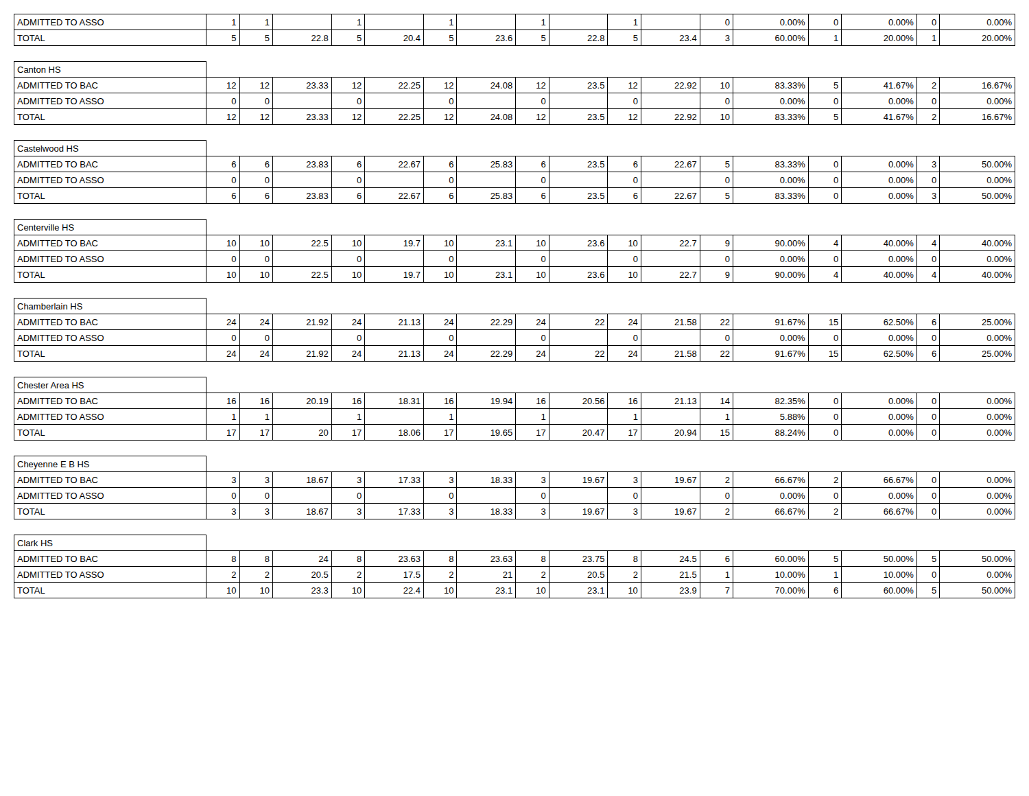| ADMITTED TO ASSO | 1 | 1 | | 1 | | 1 | | 1 | | 1 | | 0 | 0.00% | 0 | 0.00% | 0 | 0.00% |
| TOTAL | 5 | 5 | 22.8 | 5 | 20.4 | 5 | 23.6 | 5 | 22.8 | 5 | 23.4 | 3 | 60.00% | 1 | 20.00% | 1 | 20.00% |
| Canton HS | |
| ADMITTED TO BAC | 12 | 12 | 23.33 | 12 | 22.25 | 12 | 24.08 | 12 | 23.5 | 12 | 22.92 | 10 | 83.33% | 5 | 41.67% | 2 | 16.67% |
| ADMITTED TO ASSO | 0 | 0 | | 0 | | 0 | | 0 | | 0 | | 0 | 0.00% | 0 | 0.00% | 0 | 0.00% |
| TOTAL | 12 | 12 | 23.33 | 12 | 22.25 | 12 | 24.08 | 12 | 23.5 | 12 | 22.92 | 10 | 83.33% | 5 | 41.67% | 2 | 16.67% |
| Castelwood HS | |
| ADMITTED TO BAC | 6 | 6 | 23.83 | 6 | 22.67 | 6 | 25.83 | 6 | 23.5 | 6 | 22.67 | 5 | 83.33% | 0 | 0.00% | 3 | 50.00% |
| ADMITTED TO ASSO | 0 | 0 | | 0 | | 0 | | 0 | | 0 | | 0 | 0.00% | 0 | 0.00% | 0 | 0.00% |
| TOTAL | 6 | 6 | 23.83 | 6 | 22.67 | 6 | 25.83 | 6 | 23.5 | 6 | 22.67 | 5 | 83.33% | 0 | 0.00% | 3 | 50.00% |
| Centerville HS | |
| ADMITTED TO BAC | 10 | 10 | 22.5 | 10 | 19.7 | 10 | 23.1 | 10 | 23.6 | 10 | 22.7 | 9 | 90.00% | 4 | 40.00% | 4 | 40.00% |
| ADMITTED TO ASSO | 0 | 0 | | 0 | | 0 | | 0 | | 0 | | 0 | 0.00% | 0 | 0.00% | 0 | 0.00% |
| TOTAL | 10 | 10 | 22.5 | 10 | 19.7 | 10 | 23.1 | 10 | 23.6 | 10 | 22.7 | 9 | 90.00% | 4 | 40.00% | 4 | 40.00% |
| Chamberlain HS | |
| ADMITTED TO BAC | 24 | 24 | 21.92 | 24 | 21.13 | 24 | 22.29 | 24 | 22 | 24 | 21.58 | 22 | 91.67% | 15 | 62.50% | 6 | 25.00% |
| ADMITTED TO ASSO | 0 | 0 | | 0 | | 0 | | 0 | | 0 | | 0 | 0.00% | 0 | 0.00% | 0 | 0.00% |
| TOTAL | 24 | 24 | 21.92 | 24 | 21.13 | 24 | 22.29 | 24 | 22 | 24 | 21.58 | 22 | 91.67% | 15 | 62.50% | 6 | 25.00% |
| Chester Area HS | |
| ADMITTED TO BAC | 16 | 16 | 20.19 | 16 | 18.31 | 16 | 19.94 | 16 | 20.56 | 16 | 21.13 | 14 | 82.35% | 0 | 0.00% | 0 | 0.00% |
| ADMITTED TO ASSO | 1 | 1 | | 1 | | 1 | | 1 | | 1 | | 1 | 5.88% | 0 | 0.00% | 0 | 0.00% |
| TOTAL | 17 | 17 | 20 | 17 | 18.06 | 17 | 19.65 | 17 | 20.47 | 17 | 20.94 | 15 | 88.24% | 0 | 0.00% | 0 | 0.00% |
| Cheyenne E B HS | |
| ADMITTED TO BAC | 3 | 3 | 18.67 | 3 | 17.33 | 3 | 18.33 | 3 | 19.67 | 3 | 19.67 | 2 | 66.67% | 2 | 66.67% | 0 | 0.00% |
| ADMITTED TO ASSO | 0 | 0 | | 0 | | 0 | | 0 | | 0 | | 0 | 0.00% | 0 | 0.00% | 0 | 0.00% |
| TOTAL | 3 | 3 | 18.67 | 3 | 17.33 | 3 | 18.33 | 3 | 19.67 | 3 | 19.67 | 2 | 66.67% | 2 | 66.67% | 0 | 0.00% |
| Clark HS | |
| ADMITTED TO BAC | 8 | 8 | 24 | 8 | 23.63 | 8 | 23.63 | 8 | 23.75 | 8 | 24.5 | 6 | 60.00% | 5 | 50.00% | 5 | 50.00% |
| ADMITTED TO ASSO | 2 | 2 | 20.5 | 2 | 17.5 | 2 | 21 | 2 | 20.5 | 2 | 21.5 | 1 | 10.00% | 1 | 10.00% | 0 | 0.00% |
| TOTAL | 10 | 10 | 23.3 | 10 | 22.4 | 10 | 23.1 | 10 | 23.1 | 10 | 23.9 | 7 | 70.00% | 6 | 60.00% | 5 | 50.00% |